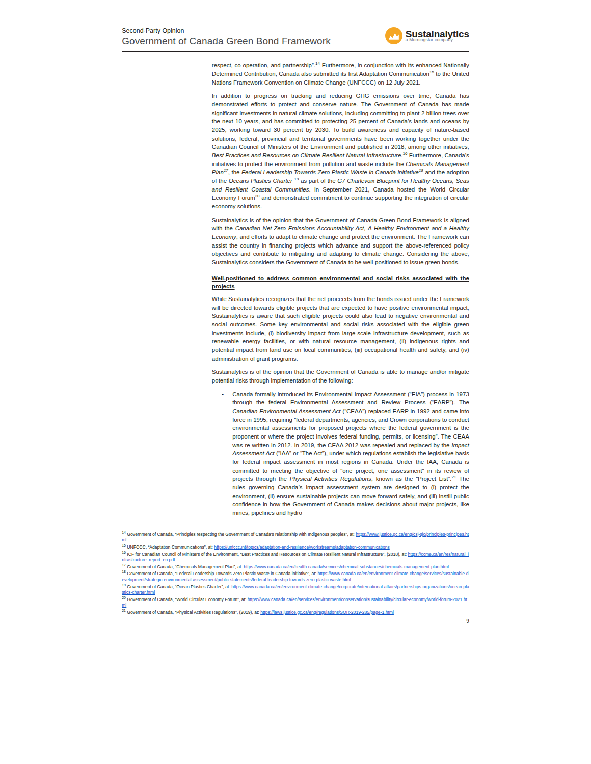Second-Party Opinion
Government of Canada Green Bond Framework
Sustainalytics
a Morningstar company
respect, co-operation, and partnership”.14 Furthermore, in conjunction with its enhanced Nationally Determined Contribution, Canada also submitted its first Adaptation Communication15 to the United Nations Framework Convention on Climate Change (UNFCCC) on 12 July 2021.
In addition to progress on tracking and reducing GHG emissions over time, Canada has demonstrated efforts to protect and conserve nature. The Government of Canada has made significant investments in natural climate solutions, including committing to plant 2 billion trees over the next 10 years, and has committed to protecting 25 percent of Canada’s lands and oceans by 2025, working toward 30 percent by 2030. To build awareness and capacity of nature-based solutions, federal, provincial and territorial governments have been working together under the Canadian Council of Ministers of the Environment and published in 2018, among other initiatives, Best Practices and Resources on Climate Resilient Natural Infrastructure.16 Furthermore, Canada’s initiatives to protect the environment from pollution and waste include the Chemicals Management Plan17, the Federal Leadership Towards Zero Plastic Waste in Canada initiative18 and the adoption of the Oceans Plastics Charter 19 as part of the G7 Charlevoix Blueprint for Healthy Oceans, Seas and Resilient Coastal Communities. In September 2021, Canada hosted the World Circular Economy Forum20 and demonstrated commitment to continue supporting the integration of circular economy solutions.
Sustainalytics is of the opinion that the Government of Canada Green Bond Framework is aligned with the Canadian Net-Zero Emissions Accountability Act, A Healthy Environment and a Healthy Economy, and efforts to adapt to climate change and protect the environment. The Framework can assist the country in financing projects which advance and support the above-referenced policy objectives and contribute to mitigating and adapting to climate change. Considering the above, Sustainalytics considers the Government of Canada to be well-positioned to issue green bonds.
Well-positioned to address common environmental and social risks associated with the projects
While Sustainalytics recognizes that the net proceeds from the bonds issued under the Framework will be directed towards eligible projects that are expected to have positive environmental impact, Sustainalytics is aware that such eligible projects could also lead to negative environmental and social outcomes. Some key environmental and social risks associated with the eligible green investments include, (i) biodiversity impact from large-scale infrastructure development, such as renewable energy facilities, or with natural resource management, (ii) indigenous rights and potential impact from land use on local communities, (iii) occupational health and safety, and (iv) administration of grant programs.
Sustainalytics is of the opinion that the Government of Canada is able to manage and/or mitigate potential risks through implementation of the following:
Canada formally introduced its Environmental Impact Assessment (“EIA”) process in 1973 through the federal Environmental Assessment and Review Process (“EARP”). The Canadian Environmental Assessment Act (“CEAA”) replaced EARP in 1992 and came into force in 1995, requiring “federal departments, agencies, and Crown corporations to conduct environmental assessments for proposed projects where the federal government is the proponent or where the project involves federal funding, permits, or licensing”. The CEAA was re-written in 2012. In 2019, the CEAA 2012 was repealed and replaced by the Impact Assessment Act (“IAA” or “The Act”), under which regulations establish the legislative basis for federal impact assessment in most regions in Canada. Under the IAA, Canada is committed to meeting the objective of "one project, one assessment" in its review of projects through the Physical Activities Regulations, known as the “Project List”.21 The rules governing Canada’s impact assessment system are designed to (i) protect the environment, (ii) ensure sustainable projects can move forward safely, and (iii) instill public confidence in how the Government of Canada makes decisions about major projects, like mines, pipelines and hydro
14 Government of Canada, “Principles respecting the Government of Canada's relationship with Indigenous peoples”, at: https://www.justice.gc.ca/eng/csj-sjc/principles-principes.html
15 UNFCCC, “Adaptation Communications”, at: https://unfccc.int/topics/adaptation-and-resilience/workstreams/adaptation-communications
16 ICF for Canadian Council of Ministers of the Environment, “Best Practices and Resources on Climate Resilient Natural Infrastructure”, (2018), at: https://ccme.ca/en/res/natural_infrastructure_report_en.pdf
17 Government of Canada, “Chemicals Management Plan”, at: https://www.canada.ca/en/health-canada/services/chemical-substances/chemicals-management-plan.html
18 Government of Canada, “Federal Leadership Towards Zero Plastic Waste in Canada initiative”, at: https://www.canada.ca/en/environment-climate-change/services/sustainable-development/strategic-environmental-assessment/public-statements/federal-leadership-towards-zero-plastic-waste.html
19 Government of Canada, “Ocean Plastics Charter”, at: https://www.canada.ca/en/environment-climate-change/corporate/international-affairs/partnerships-organizations/ocean-plastics-charter.html
20 Government of Canada, “World Circular Economy Forum”, at: https://www.canada.ca/en/services/environment/conservation/sustainability/circular-economy/world-forum-2021.html
21 Government of Canada, “Physical Activities Regulations”, (2019), at: https://laws.justice.gc.ca/eng/regulations/SOR-2019-285/page-1.html
9